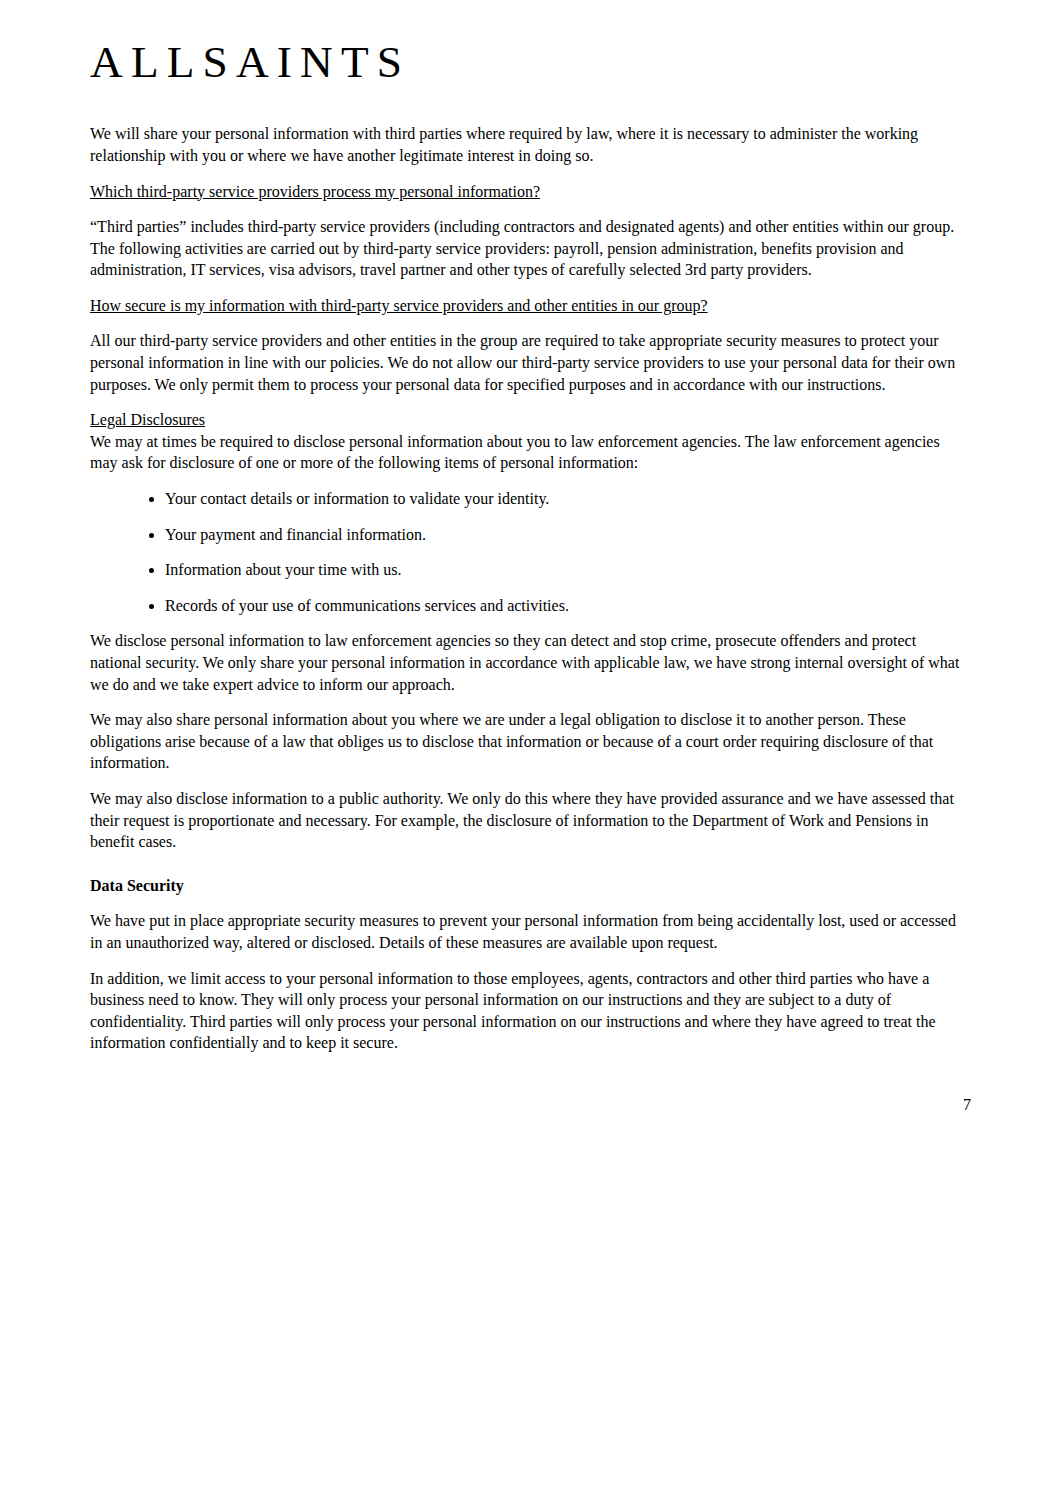ALLSAINTS
We will share your personal information with third parties where required by law, where it is necessary to administer the working relationship with you or where we have another legitimate interest in doing so.
Which third-party service providers process my personal information?
“Third parties” includes third-party service providers (including contractors and designated agents) and other entities within our group. The following activities are carried out by third-party service providers: payroll, pension administration, benefits provision and administration, IT services, visa advisors, travel partner and other types of carefully selected 3rd party providers.
How secure is my information with third-party service providers and other entities in our group?
All our third-party service providers and other entities in the group are required to take appropriate security measures to protect your personal information in line with our policies. We do not allow our third-party service providers to use your personal data for their own purposes. We only permit them to process your personal data for specified purposes and in accordance with our instructions.
Legal Disclosures
We may at times be required to disclose personal information about you to law enforcement agencies. The law enforcement agencies may ask for disclosure of one or more of the following items of personal information:
Your contact details or information to validate your identity.
Your payment and financial information.
Information about your time with us.
Records of your use of communications services and activities.
We disclose personal information to law enforcement agencies so they can detect and stop crime, prosecute offenders and protect national security. We only share your personal information in accordance with applicable law, we have strong internal oversight of what we do and we take expert advice to inform our approach.
We may also share personal information about you where we are under a legal obligation to disclose it to another person. These obligations arise because of a law that obliges us to disclose that information or because of a court order requiring disclosure of that information.
We may also disclose information to a public authority. We only do this where they have provided assurance and we have assessed that their request is proportionate and necessary. For example, the disclosure of information to the Department of Work and Pensions in benefit cases.
Data Security
We have put in place appropriate security measures to prevent your personal information from being accidentally lost, used or accessed in an unauthorized way, altered or disclosed. Details of these measures are available upon request.
In addition, we limit access to your personal information to those employees, agents, contractors and other third parties who have a business need to know. They will only process your personal information on our instructions and they are subject to a duty of confidentiality. Third parties will only process your personal information on our instructions and where they have agreed to treat the information confidentially and to keep it secure.
7